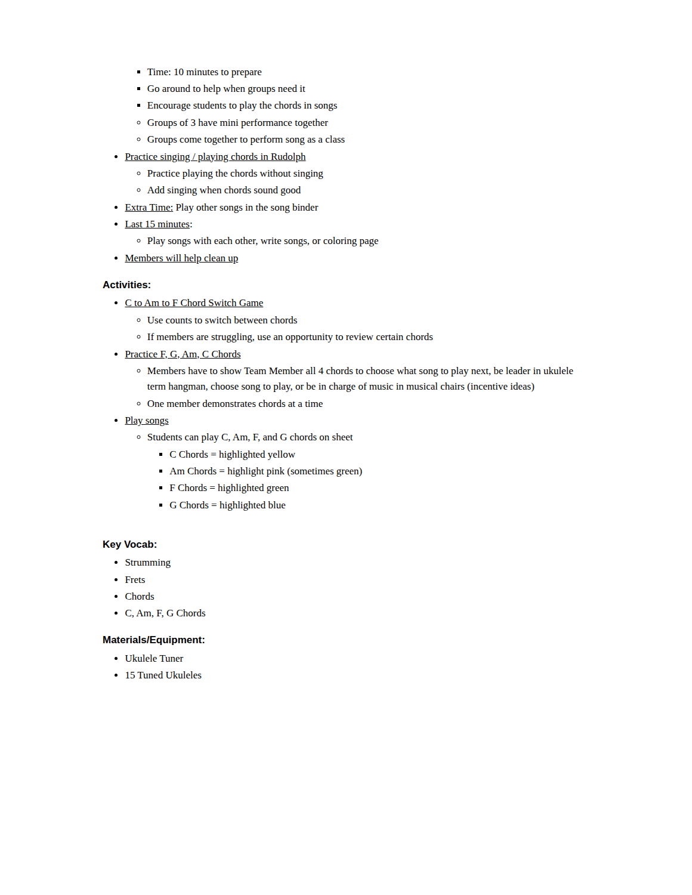Time: 10 minutes to prepare
Go around to help when groups need it
Encourage students to play the chords in songs
Groups of 3 have mini performance together
Groups come together to perform song as a class
Practice singing / playing chords in Rudolph
Practice playing the chords without singing
Add singing when chords sound good
Extra Time: Play other songs in the song binder
Last 15 minutes:
Play songs with each other, write songs, or coloring page
Members will help clean up
Activities:
C to Am to F Chord Switch Game
Use counts to switch between chords
If members are struggling, use an opportunity to review certain chords
Practice F, G, Am, C Chords
Members have to show Team Member all 4 chords to choose what song to play next, be leader in ukulele term hangman, choose song to play, or be in charge of music in musical chairs (incentive ideas)
One member demonstrates chords at a time
Play songs
Students can play C, Am, F, and G chords on sheet
C Chords = highlighted yellow
Am Chords = highlight pink (sometimes green)
F Chords = highlighted green
G Chords = highlighted blue
Key Vocab:
Strumming
Frets
Chords
C, Am, F, G Chords
Materials/Equipment:
Ukulele Tuner
15 Tuned Ukuleles